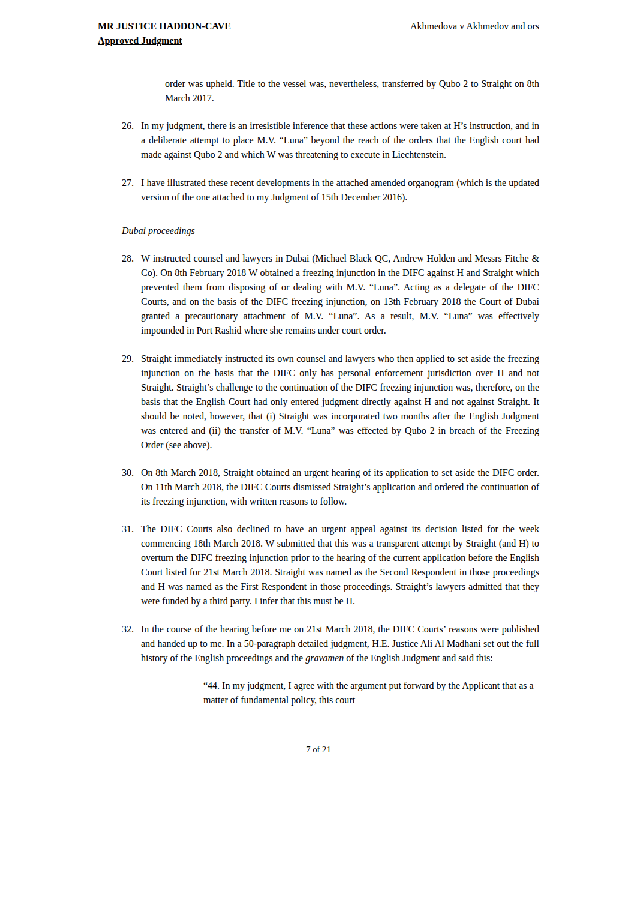Mr Justice Haddon-Cave
Approved Judgment
Akhmedova v Akhmedov and ors
order was upheld. Title to the vessel was, nevertheless, transferred by Qubo 2 to Straight on 8th March 2017.
26. In my judgment, there is an irresistible inference that these actions were taken at H’s instruction, and in a deliberate attempt to place M.V. “Luna” beyond the reach of the orders that the English court had made against Qubo 2 and which W was threatening to execute in Liechtenstein.
27. I have illustrated these recent developments in the attached amended organogram (which is the updated version of the one attached to my Judgment of 15th December 2016).
Dubai proceedings
28. W instructed counsel and lawyers in Dubai (Michael Black QC, Andrew Holden and Messrs Fitche & Co). On 8th February 2018 W obtained a freezing injunction in the DIFC against H and Straight which prevented them from disposing of or dealing with M.V. “Luna”. Acting as a delegate of the DIFC Courts, and on the basis of the DIFC freezing injunction, on 13th February 2018 the Court of Dubai granted a precautionary attachment of M.V. “Luna”. As a result, M.V. “Luna” was effectively impounded in Port Rashid where she remains under court order.
29. Straight immediately instructed its own counsel and lawyers who then applied to set aside the freezing injunction on the basis that the DIFC only has personal enforcement jurisdiction over H and not Straight. Straight’s challenge to the continuation of the DIFC freezing injunction was, therefore, on the basis that the English Court had only entered judgment directly against H and not against Straight. It should be noted, however, that (i) Straight was incorporated two months after the English Judgment was entered and (ii) the transfer of M.V. “Luna” was effected by Qubo 2 in breach of the Freezing Order (see above).
30. On 8th March 2018, Straight obtained an urgent hearing of its application to set aside the DIFC order. On 11th March 2018, the DIFC Courts dismissed Straight’s application and ordered the continuation of its freezing injunction, with written reasons to follow.
31. The DIFC Courts also declined to have an urgent appeal against its decision listed for the week commencing 18th March 2018. W submitted that this was a transparent attempt by Straight (and H) to overturn the DIFC freezing injunction prior to the hearing of the current application before the English Court listed for 21st March 2018. Straight was named as the Second Respondent in those proceedings and H was named as the First Respondent in those proceedings. Straight’s lawyers admitted that they were funded by a third party. I infer that this must be H.
32. In the course of the hearing before me on 21st March 2018, the DIFC Courts’ reasons were published and handed up to me. In a 50-paragraph detailed judgment, H.E. Justice Ali Al Madhani set out the full history of the English proceedings and the gravamen of the English Judgment and said this:
“44. In my judgment, I agree with the argument put forward by the Applicant that as a matter of fundamental policy, this court
7 of 21